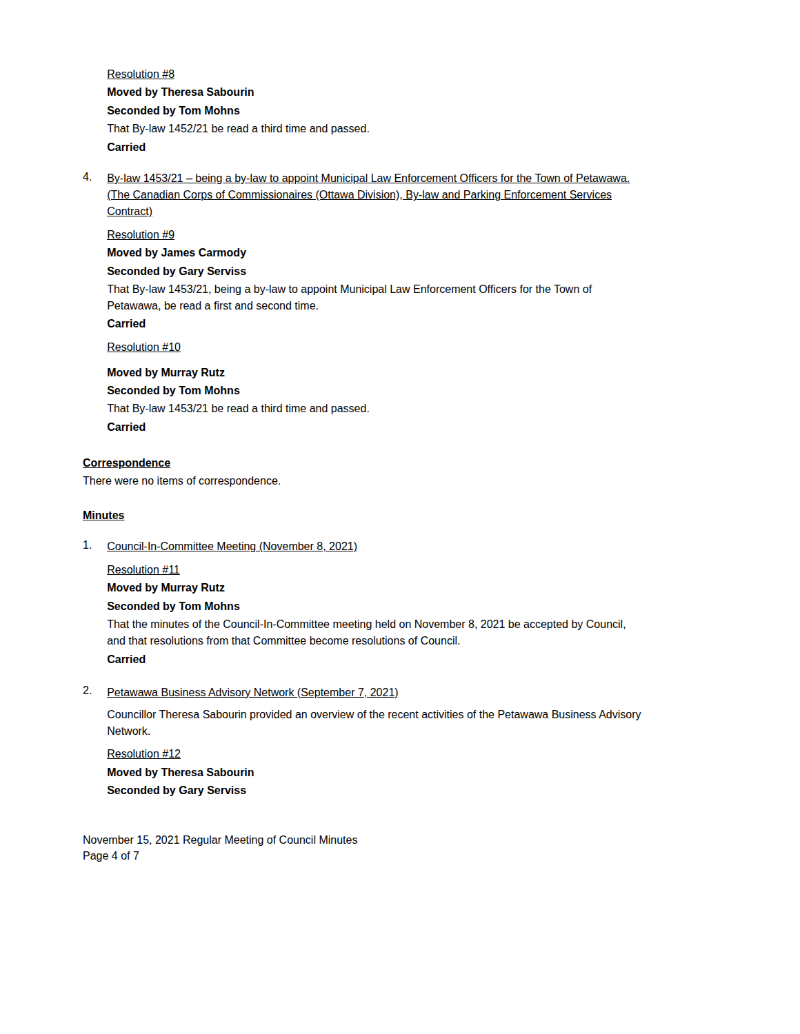Resolution #8
Moved by Theresa Sabourin
Seconded by Tom Mohns
That By-law 1452/21 be read a third time and passed.
Carried
4.
By-law 1453/21 – being a by-law to appoint Municipal Law Enforcement Officers for the Town of Petawawa. (The Canadian Corps of Commissionaires (Ottawa Division), By-law and Parking Enforcement Services Contract)
Resolution #9
Moved by James Carmody
Seconded by Gary Serviss
That By-law 1453/21, being a by-law to appoint Municipal Law Enforcement Officers for the Town of Petawawa, be read a first and second time.
Carried
Resolution #10
Moved by Murray Rutz
Seconded by Tom Mohns
That By-law 1453/21 be read a third time and passed.
Carried
Correspondence
There were no items of correspondence.
Minutes
1.
Council-In-Committee Meeting (November 8, 2021)
Resolution #11
Moved by Murray Rutz
Seconded by Tom Mohns
That the minutes of the Council-In-Committee meeting held on November 8, 2021 be accepted by Council, and that resolutions from that Committee become resolutions of Council.
Carried
2.
Petawawa Business Advisory Network (September 7, 2021)
Councillor Theresa Sabourin provided an overview of the recent activities of the Petawawa Business Advisory Network.
Resolution #12
Moved by Theresa Sabourin
Seconded by Gary Serviss
November 15, 2021 Regular Meeting of Council Minutes
Page 4 of 7